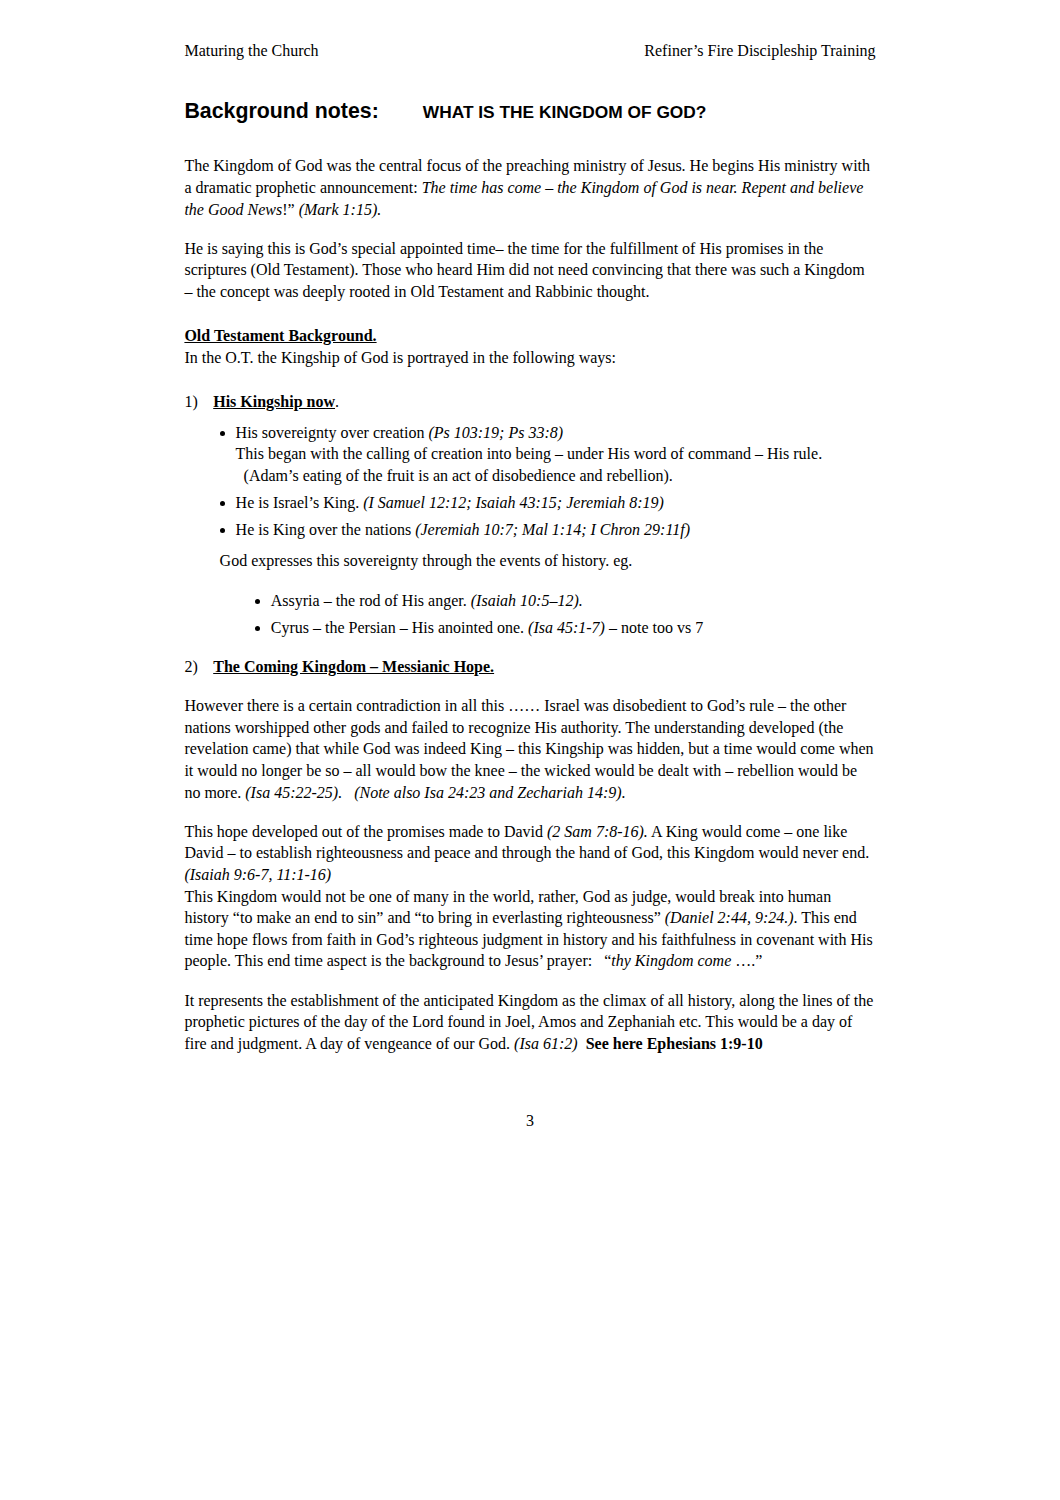Maturing the Church
Refiner’s Fire Discipleship Training
Background notes: WHAT IS THE KINGDOM OF GOD?
The Kingdom of God was the central focus of the preaching ministry of Jesus. He begins His ministry with a dramatic prophetic announcement: The time has come – the Kingdom of God is near. Repent and believe the Good News!” (Mark 1:15).
He is saying this is God’s special appointed time– the time for the fulfillment of His promises in the scriptures (Old Testament). Those who heard Him did not need convincing that there was such a Kingdom – the concept was deeply rooted in Old Testament and Rabbinic thought.
Old Testament Background.
In the O.T. the Kingship of God is portrayed in the following ways:
1) His Kingship now.
His sovereignty over creation (Ps 103:19; Ps 33:8)
This began with the calling of creation into being – under His word of command – His rule. (Adam’s eating of the fruit is an act of disobedience and rebellion).
He is Israel’s King. (I Samuel 12:12; Isaiah 43:15; Jeremiah 8:19)
He is King over the nations (Jeremiah 10:7; Mal 1:14; I Chron 29:11f)
God expresses this sovereignty through the events of history. eg.
Assyria – the rod of His anger. (Isaiah 10:5–12).
Cyrus – the Persian – His anointed one. (Isa 45:1-7) – note too vs 7
2) The Coming Kingdom – Messianic Hope.
However there is a certain contradiction in all this …… Israel was disobedient to God’s rule – the other nations worshipped other gods and failed to recognize His authority. The understanding developed (the revelation came) that while God was indeed King – this Kingship was hidden, but a time would come when it would no longer be so – all would bow the knee – the wicked would be dealt with – rebellion would be no more. (Isa 45:22-25). (Note also Isa 24:23 and Zechariah 14:9).
This hope developed out of the promises made to David (2 Sam 7:8-16). A King would come – one like David – to establish righteousness and peace and through the hand of God, this Kingdom would never end. (Isaiah 9:6-7, 11:1-16)
This Kingdom would not be one of many in the world, rather, God as judge, would break into human history “to make an end to sin” and “to bring in everlasting righteousness” (Daniel 2:44, 9:24.). This end time hope flows from faith in God’s righteous judgment in history and his faithfulness in covenant with His people. This end time aspect is the background to Jesus’ prayer: “thy Kingdom come ….”
It represents the establishment of the anticipated Kingdom as the climax of all history, along the lines of the prophetic pictures of the day of the Lord found in Joel, Amos and Zephaniah etc. This would be a day of fire and judgment. A day of vengeance of our God. (Isa 61:2) See here Ephesians 1:9-10
3